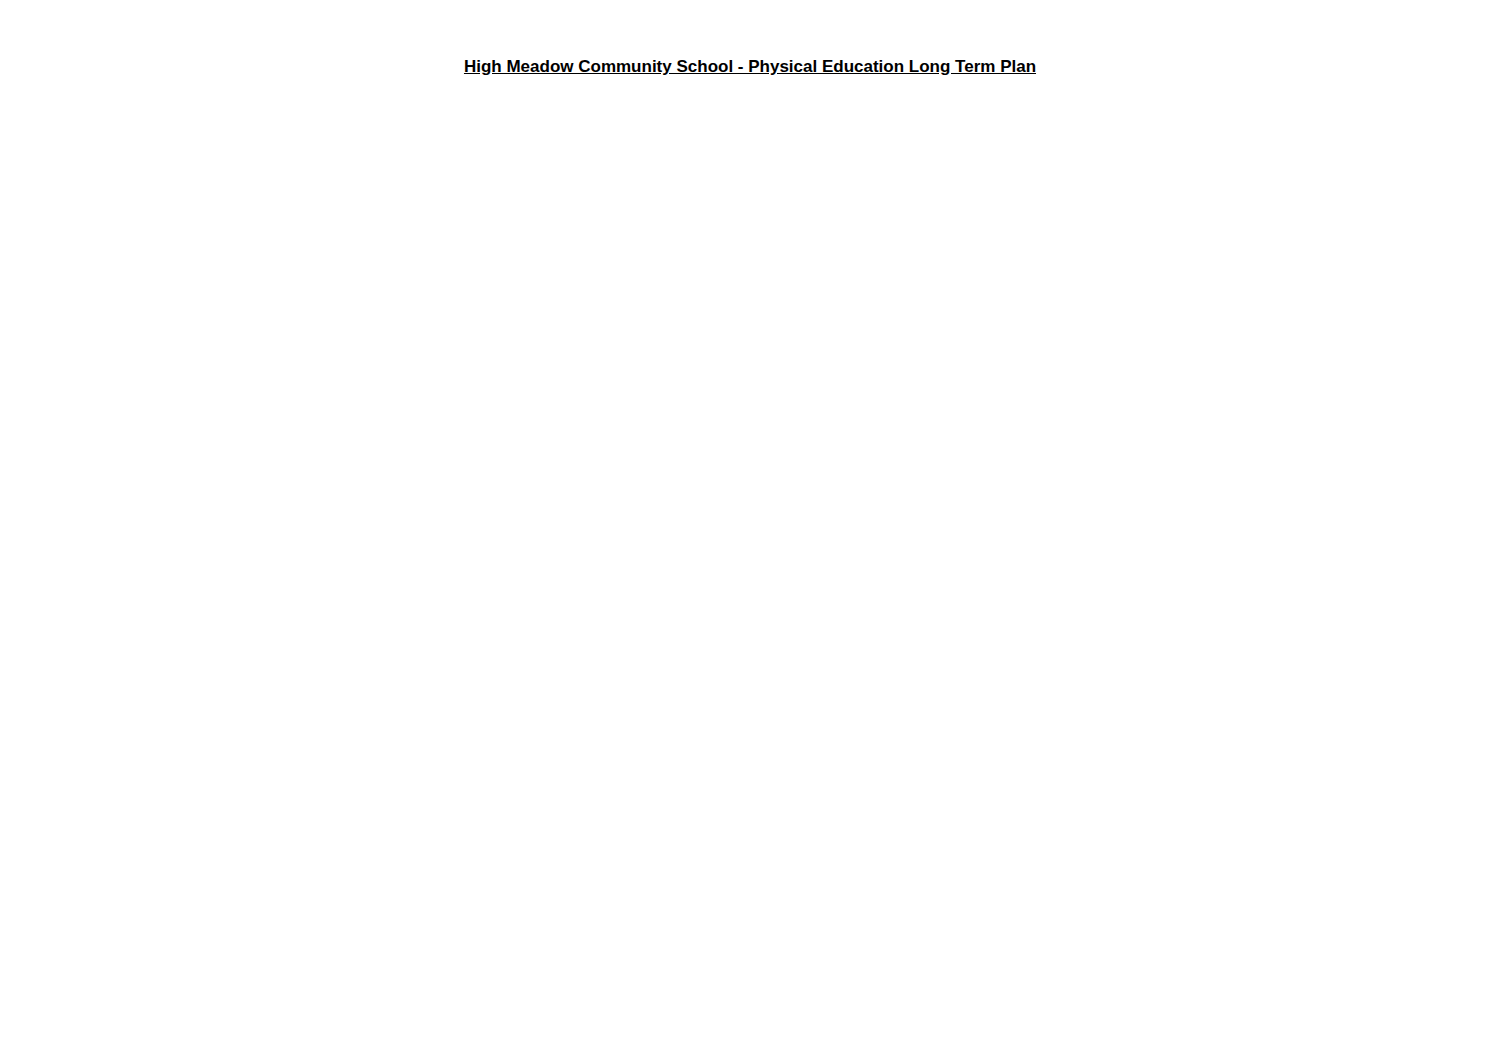High Meadow Community School - Physical Education Long Term Plan